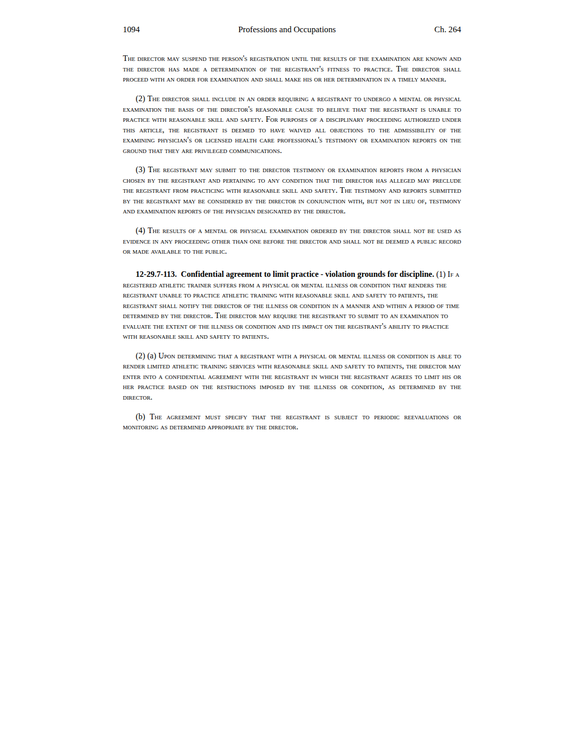1094 Professions and Occupations Ch. 264
The director may suspend the person's registration until the results of the examination are known and the director has made a determination of the registrant's fitness to practice. The director shall proceed with an order for examination and shall make his or her determination in a timely manner.
(2) The director shall include in an order requiring a registrant to undergo a mental or physical examination the basis of the director's reasonable cause to believe that the registrant is unable to practice with reasonable skill and safety. For purposes of a disciplinary proceeding authorized under this article, the registrant is deemed to have waived all objections to the admissibility of the examining physician's or licensed health care professional's testimony or examination reports on the ground that they are privileged communications.
(3) The registrant may submit to the director testimony or examination reports from a physician chosen by the registrant and pertaining to any condition that the director has alleged may preclude the registrant from practicing with reasonable skill and safety. The testimony and reports submitted by the registrant may be considered by the director in conjunction with, but not in lieu of, testimony and examination reports of the physician designated by the director.
(4) The results of a mental or physical examination ordered by the director shall not be used as evidence in any proceeding other than one before the director and shall not be deemed a public record or made available to the public.
12-29.7-113. Confidential agreement to limit practice - violation grounds for discipline. (1) If a registered athletic trainer suffers from a physical or mental illness or condition that renders the registrant unable to practice athletic training with reasonable skill and safety to patients, the registrant shall notify the director of the illness or condition in a manner and within a period of time determined by the director. The director may require the registrant to submit to an examination to evaluate the extent of the illness or condition and its impact on the registrant's ability to practice with reasonable skill and safety to patients.
(2) (a) Upon determining that a registrant with a physical or mental illness or condition is able to render limited athletic training services with reasonable skill and safety to patients, the director may enter into a confidential agreement with the registrant in which the registrant agrees to limit his or her practice based on the restrictions imposed by the illness or condition, as determined by the director.
(b) The agreement must specify that the registrant is subject to periodic reevaluations or monitoring as determined appropriate by the director.